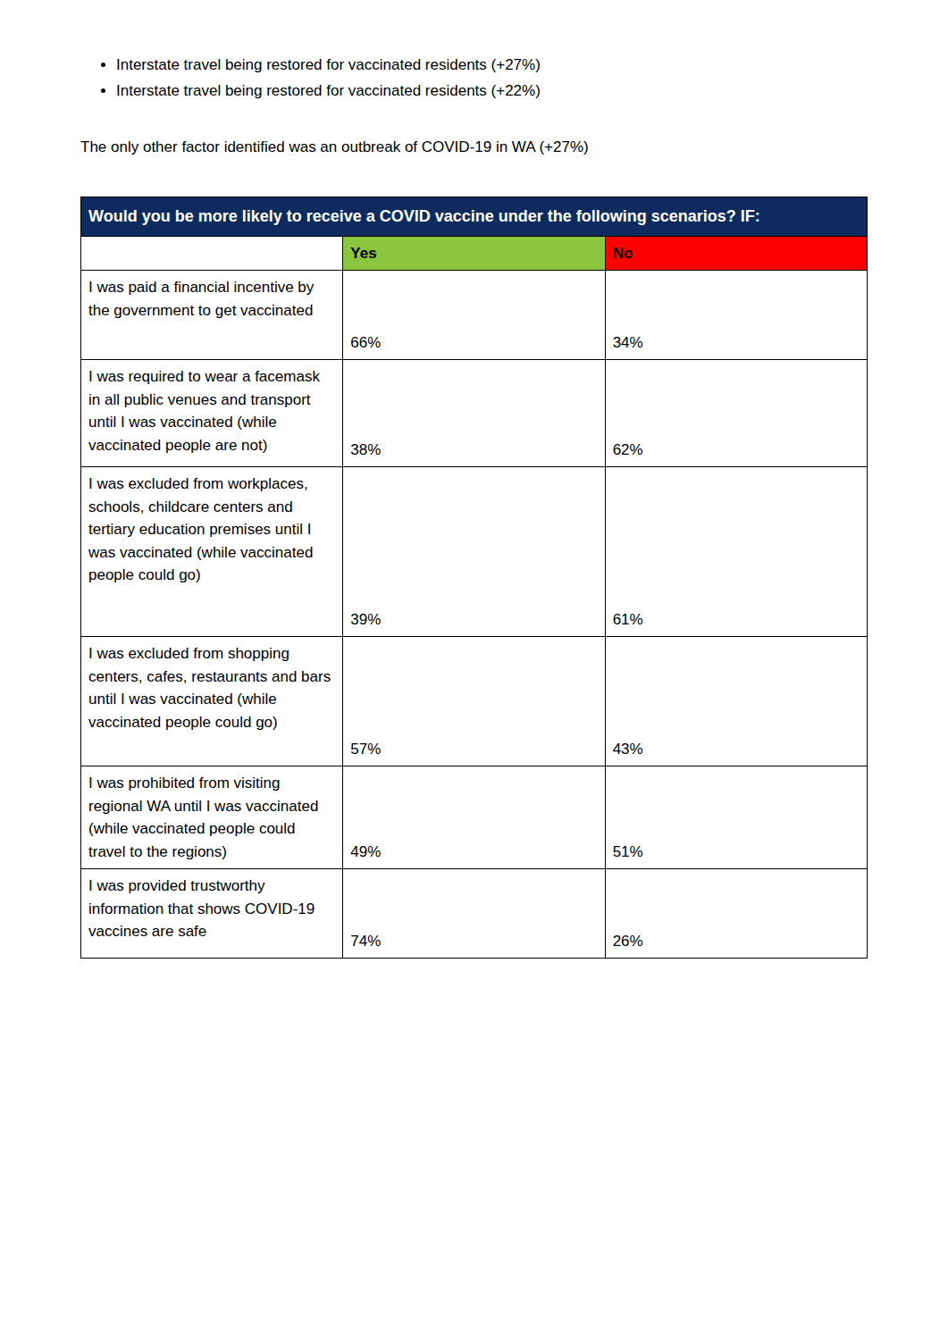Interstate travel being restored for vaccinated residents (+27%)
Interstate travel being restored for vaccinated residents (+22%)
The only other factor identified was an outbreak of COVID-19 in WA (+27%)
| Would you be more likely to receive a COVID vaccine under the following scenarios? IF: |
| --- |
| | Yes | No |
| I was paid a financial incentive by the government to get vaccinated | 66% | 34% |
| I was required to wear a facemask in all public venues and transport until I was vaccinated (while vaccinated people are not) | 38% | 62% |
| I was excluded from workplaces, schools, childcare centers and tertiary education premises until I was vaccinated (while vaccinated people could go) | 39% | 61% |
| I was excluded from shopping centers, cafes, restaurants and bars until I was vaccinated (while vaccinated people could go) | 57% | 43% |
| I was prohibited from visiting regional WA until I was vaccinated (while vaccinated people could travel to the regions) | 49% | 51% |
| I was provided trustworthy information that shows COVID-19 vaccines are safe | 74% | 26% |